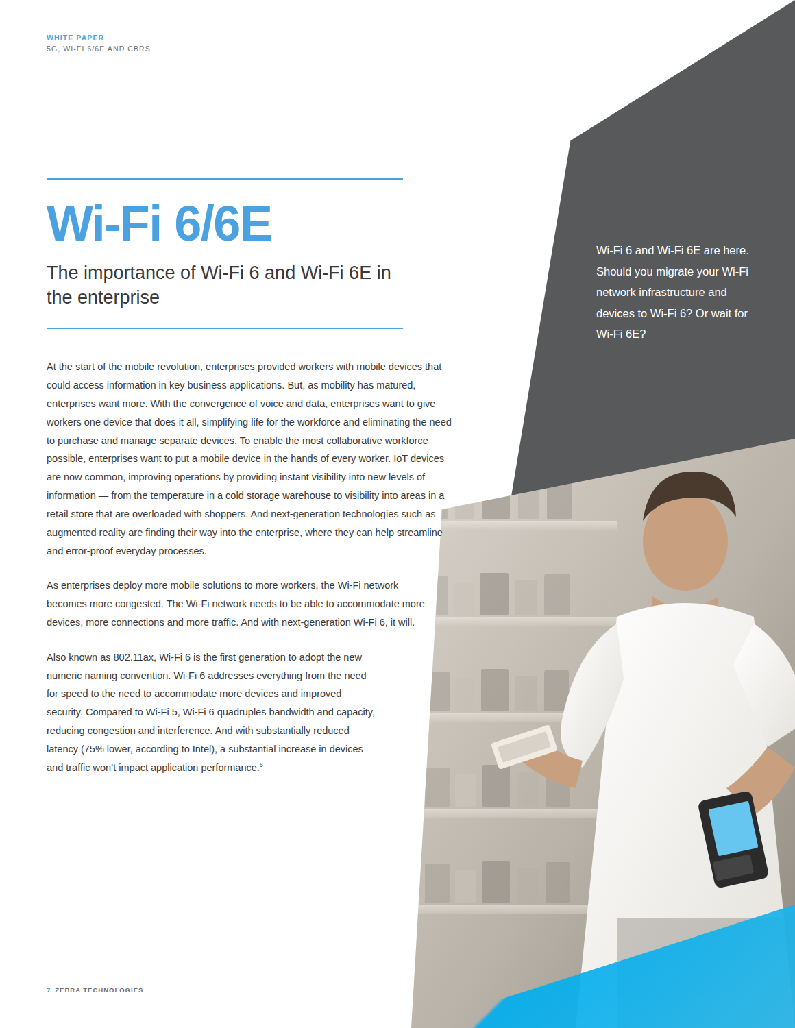White Paper
5G, Wi-Fi 6/6E and CBRS
Wi-Fi 6 and Wi-Fi 6E are here. Should you migrate your Wi-Fi network infrastructure and devices to Wi-Fi 6? Or wait for Wi-Fi 6E?
Wi-Fi 6/6E
The importance of Wi-Fi 6 and Wi-Fi 6E in the enterprise
At the start of the mobile revolution, enterprises provided workers with mobile devices that could access information in key business applications. But, as mobility has matured, enterprises want more. With the convergence of voice and data, enterprises want to give workers one device that does it all, simplifying life for the workforce and eliminating the need to purchase and manage separate devices. To enable the most collaborative workforce possible, enterprises want to put a mobile device in the hands of every worker. IoT devices are now common, improving operations by providing instant visibility into new levels of information — from the temperature in a cold storage warehouse to visibility into areas in a retail store that are overloaded with shoppers. And next-generation technologies such as augmented reality are finding their way into the enterprise, where they can help streamline and error-proof everyday processes.
As enterprises deploy more mobile solutions to more workers, the Wi-Fi network becomes more congested. The Wi-Fi network needs to be able to accommodate more devices, more connections and more traffic. And with next-generation Wi-Fi 6, it will.
Also known as 802.11ax, Wi-Fi 6 is the first generation to adopt the new numeric naming convention. Wi-Fi 6 addresses everything from the need for speed to the need to accommodate more devices and improved security. Compared to Wi-Fi 5, Wi-Fi 6 quadruples bandwidth and capacity, reducing congestion and interference. And with substantially reduced latency (75% lower, according to Intel), a substantial increase in devices and traffic won’t impact application performance.6
7 Zebra Technologies